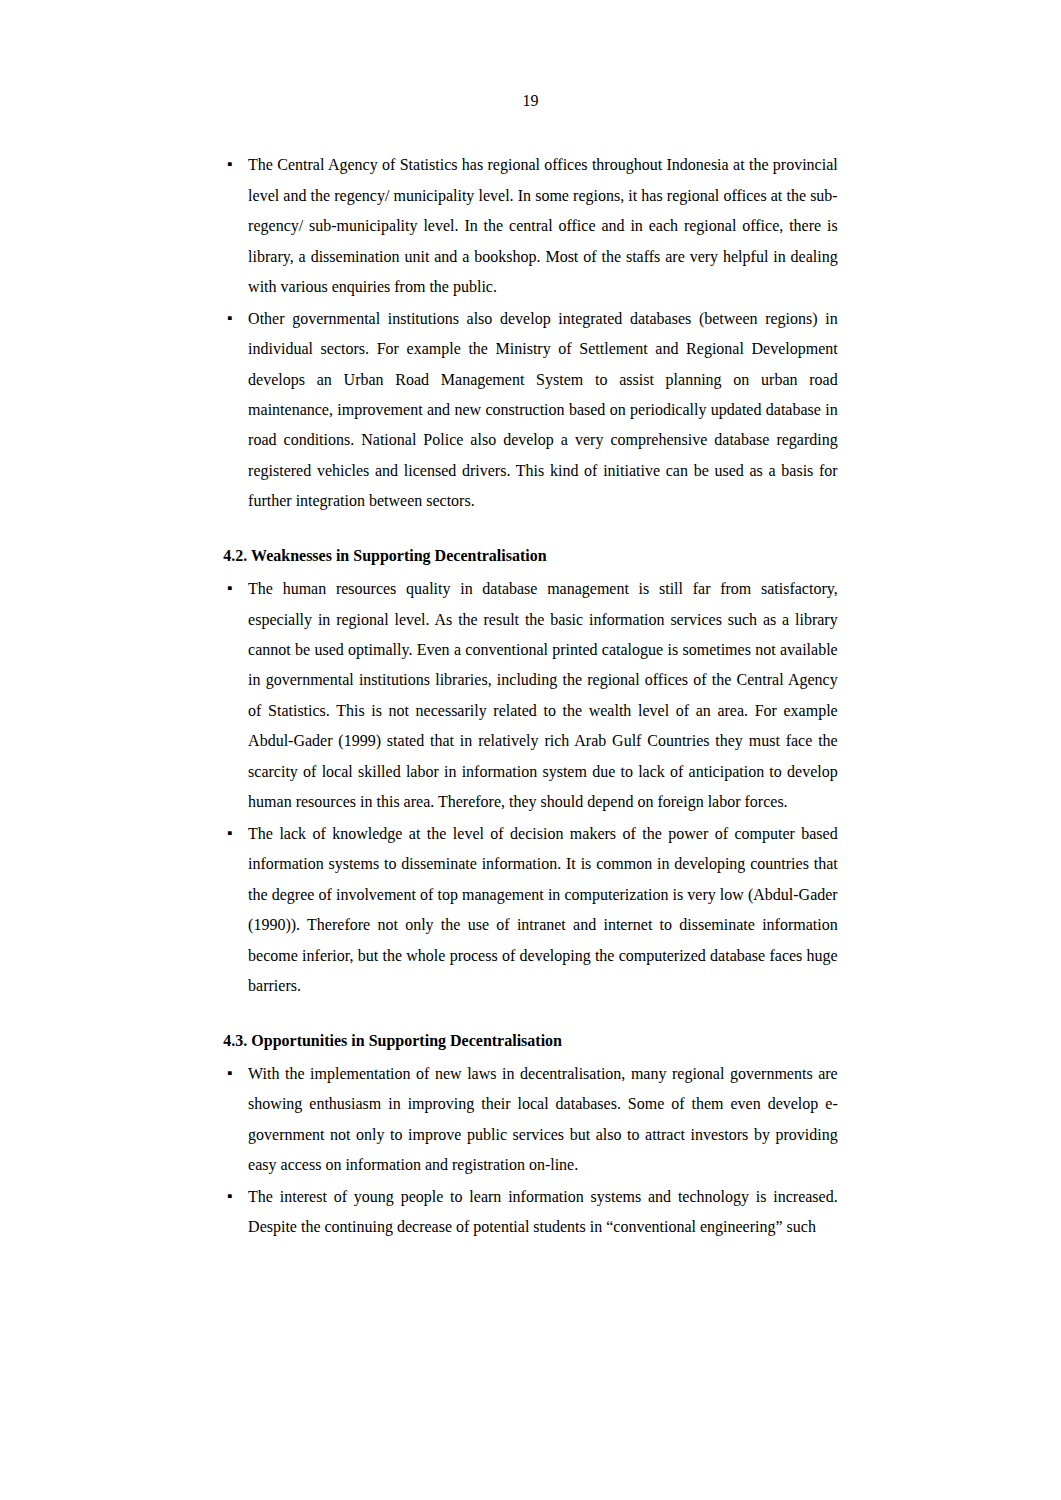19
The Central Agency of Statistics has regional offices throughout Indonesia at the provincial level and the regency/ municipality level. In some regions, it has regional offices at the sub-regency/ sub-municipality level. In the central office and in each regional office, there is library, a dissemination unit and a bookshop. Most of the staffs are very helpful in dealing with various enquiries from the public.
Other governmental institutions also develop integrated databases (between regions) in individual sectors. For example the Ministry of Settlement and Regional Development develops an Urban Road Management System to assist planning on urban road maintenance, improvement and new construction based on periodically updated database in road conditions. National Police also develop a very comprehensive database regarding registered vehicles and licensed drivers. This kind of initiative can be used as a basis for further integration between sectors.
4.2. Weaknesses in Supporting Decentralisation
The human resources quality in database management is still far from satisfactory, especially in regional level. As the result the basic information services such as a library cannot be used optimally. Even a conventional printed catalogue is sometimes not available in governmental institutions libraries, including the regional offices of the Central Agency of Statistics. This is not necessarily related to the wealth level of an area. For example Abdul-Gader (1999) stated that in relatively rich Arab Gulf Countries they must face the scarcity of local skilled labor in information system due to lack of anticipation to develop human resources in this area. Therefore, they should depend on foreign labor forces.
The lack of knowledge at the level of decision makers of the power of computer based information systems to disseminate information. It is common in developing countries that the degree of involvement of top management in computerization is very low (Abdul-Gader (1990)). Therefore not only the use of intranet and internet to disseminate information become inferior, but the whole process of developing the computerized database faces huge barriers.
4.3. Opportunities in Supporting Decentralisation
With the implementation of new laws in decentralisation, many regional governments are showing enthusiasm in improving their local databases. Some of them even develop e-government not only to improve public services but also to attract investors by providing easy access on information and registration on-line.
The interest of young people to learn information systems and technology is increased. Despite the continuing decrease of potential students in “conventional engineering” such